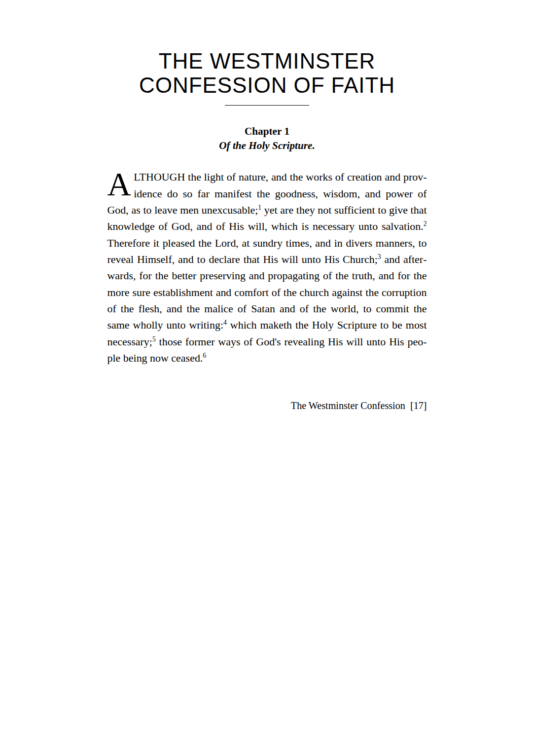The Westminster
Confession of Faith
Chapter 1 Of the Holy Scripture.
ALTHOUGH the light of nature, and the works of creation and providence do so far manifest the goodness, wisdom, and power of God, as to leave men unexcusable;1 yet are they not sufficient to give that knowledge of God, and of His will, which is necessary unto salvation.2 Therefore it pleased the Lord, at sundry times, and in divers manners, to reveal Himself, and to declare that His will unto His Church;3 and afterwards, for the better preserving and propagating of the truth, and for the more sure establishment and comfort of the church against the corruption of the flesh, and the malice of Satan and of the world, to commit the same wholly unto writing:4 which maketh the Holy Scripture to be most necessary;5 those former ways of God's revealing His will unto His people being now ceased.6
The Westminster Confession [17]